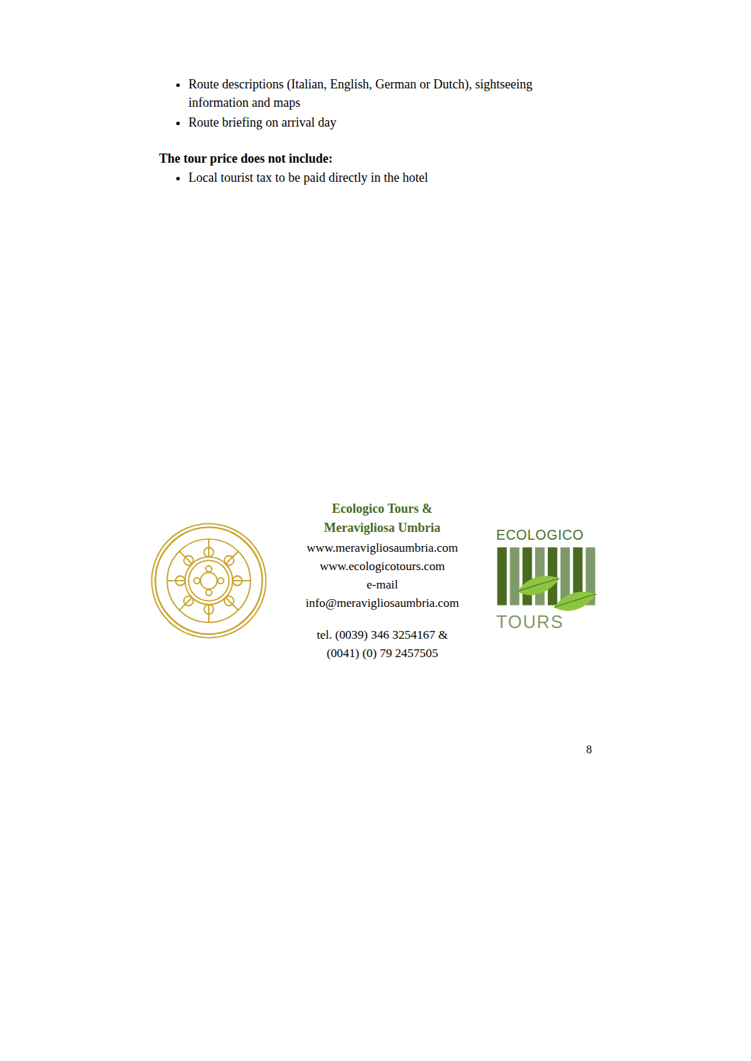Route descriptions (Italian, English, German or Dutch), sightseeing information and maps
Route briefing on arrival day
The tour price does not include:
Local tourist tax to be paid directly in the hotel
Ecologico Tours & Meravigliosa Umbria
www.meravigliosaumbria.com
www.ecologicotours.com
e-mail info@meravigliosaumbria.com
tel. (0039) 346 3254167 & (0041) (0) 79 2457505
ECOLOGICO TOURS
8